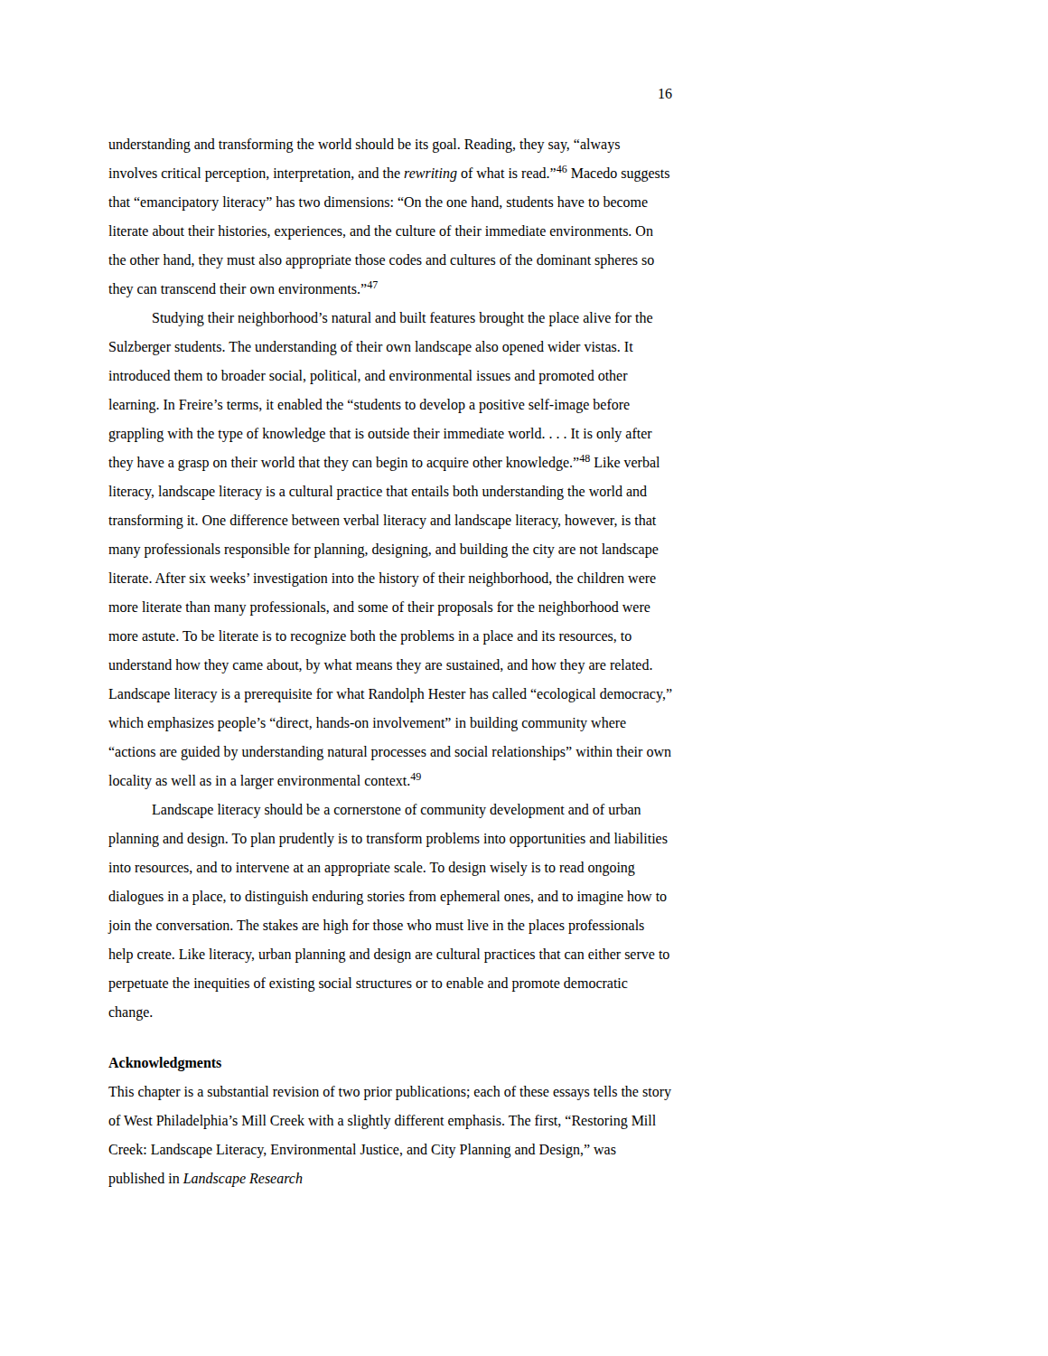16
understanding and transforming the world should be its goal. Reading, they say, “always involves critical perception, interpretation, and the rewriting of what is read.”46 Macedo suggests that “emancipatory literacy” has two dimensions: “On the one hand, students have to become literate about their histories, experiences, and the culture of their immediate environments. On the other hand, they must also appropriate those codes and cultures of the dominant spheres so they can transcend their own environments.”47
Studying their neighborhood’s natural and built features brought the place alive for the Sulzberger students. The understanding of their own landscape also opened wider vistas. It introduced them to broader social, political, and environmental issues and promoted other learning. In Freire’s terms, it enabled the “students to develop a positive self-image before grappling with the type of knowledge that is outside their immediate world. . . . It is only after they have a grasp on their world that they can begin to acquire other knowledge.”48 Like verbal literacy, landscape literacy is a cultural practice that entails both understanding the world and transforming it. One difference between verbal literacy and landscape literacy, however, is that many professionals responsible for planning, designing, and building the city are not landscape literate. After six weeks’ investigation into the history of their neighborhood, the children were more literate than many professionals, and some of their proposals for the neighborhood were more astute. To be literate is to recognize both the problems in a place and its resources, to understand how they came about, by what means they are sustained, and how they are related. Landscape literacy is a prerequisite for what Randolph Hester has called “ecological democracy,” which emphasizes people’s “direct, hands-on involvement” in building community where “actions are guided by understanding natural processes and social relationships” within their own locality as well as in a larger environmental context.49
Landscape literacy should be a cornerstone of community development and of urban planning and design. To plan prudently is to transform problems into opportunities and liabilities into resources, and to intervene at an appropriate scale. To design wisely is to read ongoing dialogues in a place, to distinguish enduring stories from ephemeral ones, and to imagine how to join the conversation. The stakes are high for those who must live in the places professionals help create. Like literacy, urban planning and design are cultural practices that can either serve to perpetuate the inequities of existing social structures or to enable and promote democratic change.
Acknowledgments
This chapter is a substantial revision of two prior publications; each of these essays tells the story of West Philadelphia’s Mill Creek with a slightly different emphasis. The first, “Restoring Mill Creek: Landscape Literacy, Environmental Justice, and City Planning and Design,” was published in Landscape Research